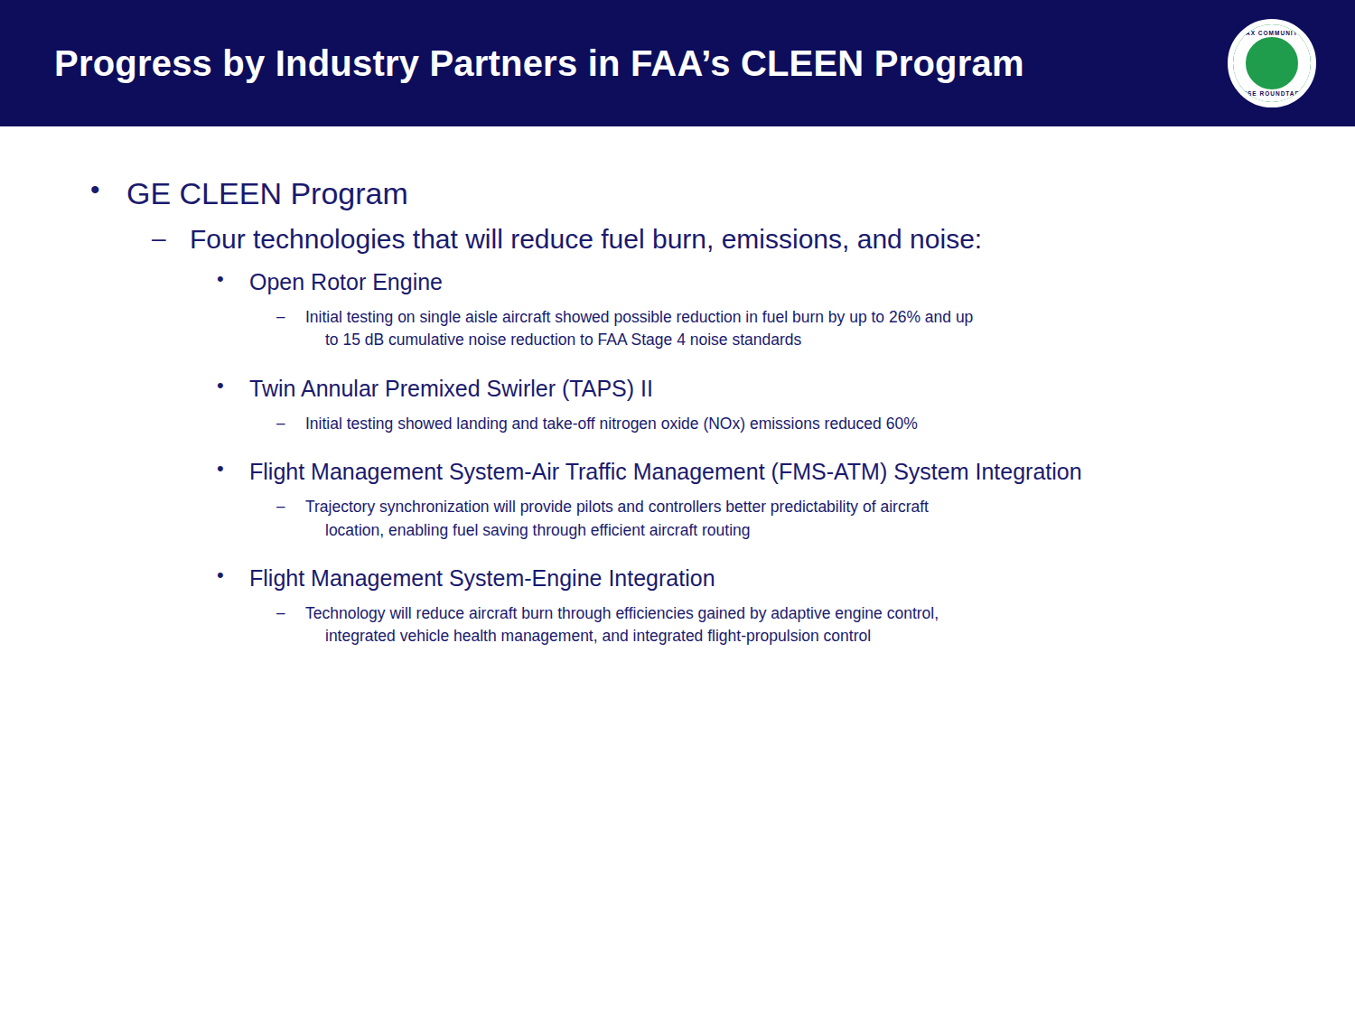Progress by Industry Partners in FAA’s CLEEN Program
LAX COMMUNITY
✈
NOISE ROUNDTABLE
GE CLEEN Program
Four technologies that will reduce fuel burn, emissions, and noise:
Open Rotor Engine
Initial testing on single aisle aircraft showed possible reduction in fuel burn by up to 26% and upto 15 dB cumulative noise reduction to FAA Stage 4 noise standards
Twin Annular Premixed Swirler (TAPS) II
Initial testing showed landing and take-off nitrogen oxide (NOx) emissions reduced 60%
Flight Management System-Air Traffic Management (FMS-ATM) System Integration
Trajectory synchronization will provide pilots and controllers better predictability of aircraftlocation, enabling fuel saving through efficient aircraft routing
Flight Management System-Engine Integration
Technology will reduce aircraft burn through efficiencies gained by adaptive engine control,integrated vehicle health management, and integrated flight-propulsion control